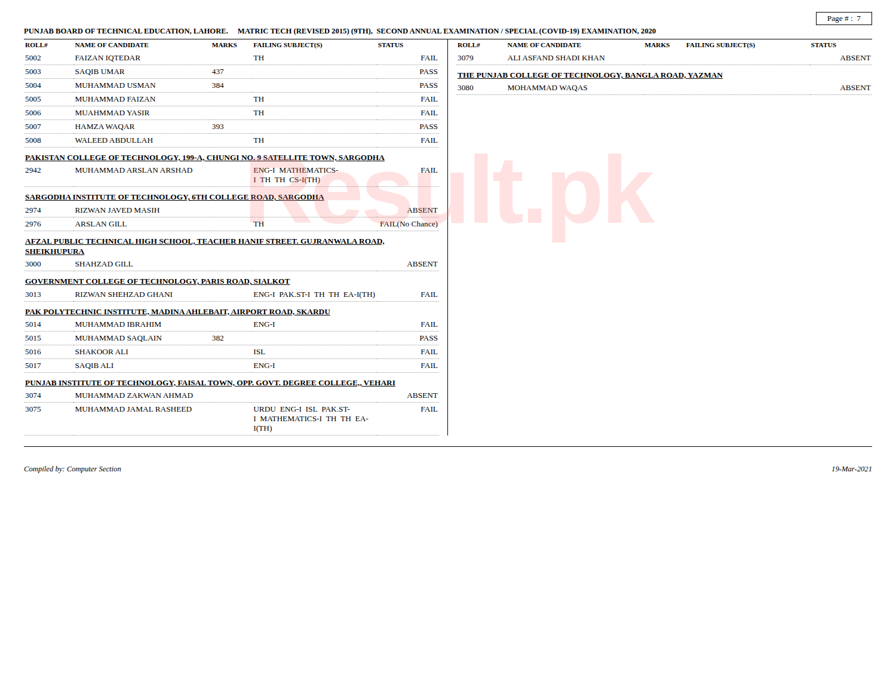Page # : 7
PUNJAB BOARD OF TECHNICAL EDUCATION, LAHORE. MATRIC TECH (REVISED 2015) (9TH), SECOND ANNUAL EXAMINATION / SPECIAL (COVID-19) EXAMINATION, 2020
Result.pk
| ROLL# | NAME OF CANDIDATE | MARKS | FAILING SUBJECT(S) | STATUS |
| --- | --- | --- | --- | --- |
| 5002 | FAIZAN IQTEDAR | | TH | FAIL |
| 5003 | SAQIB UMAR | 437 | | PASS |
| 5004 | MUHAMMAD USMAN | 384 | | PASS |
| 5005 | MUHAMMAD FAIZAN | | TH | FAIL |
| 5006 | MUAHMMAD YASIR | | TH | FAIL |
| 5007 | HAMZA WAQAR | 393 | | PASS |
| 5008 | WALEED ABDULLAH | | TH | FAIL |
| PAKISTAN COLLEGE OF TECHNOLOGY, 199-A, CHUNGI NO. 9 SATELLITE TOWN, SARGODHA |
| 2942 | MUHAMMAD ARSLAN ARSHAD | | ENG-I MATHEMATICS-I TH TH CS-I(TH) | FAIL |
| SARGODHA INSTITUTE OF TECHNOLOGY, 6TH COLLEGE ROAD, SARGODHA |
| 2974 | RIZWAN JAVED MASIH | | | ABSENT |
| 2976 | ARSLAN GILL | | TH | FAIL(No Chance) |
| AFZAL PUBLIC TECHNICAL HIGH SCHOOL, TEACHER HANIF STREET. GUJRANWALA ROAD, SHEIKHUPURA |
| 3000 | SHAHZAD GILL | | | ABSENT |
| GOVERNMENT COLLEGE OF TECHNOLOGY, PARIS ROAD, SIALKOT |
| 3013 | RIZWAN SHEHZAD GHANI | | ENG-I PAK.ST-I TH TH EA-I(TH) | FAIL |
| PAK POLYTECHNIC INSTITUTE, MADINA AHLEBAIT, AIRPORT ROAD, SKARDU |
| 5014 | MUHAMMAD IBRAHIM | | ENG-I | FAIL |
| 5015 | MUHAMMAD SAQLAIN | 382 | | PASS |
| 5016 | SHAKOOR ALI | | ISL | FAIL |
| 5017 | SAQIB ALI | | ENG-I | FAIL |
| PUNJAB INSTITUTE OF TECHNOLOGY, FAISAL TOWN, OPP. GOVT. DEGREE COLLEGE,, VEHARI |
| 3074 | MUHAMMAD ZAKWAN AHMAD | | | ABSENT |
| 3075 | MUHAMMAD JAMAL RASHEED | | URDU ENG-I ISL PAK.ST-I MATHEMATICS-I TH TH EA-I(TH) | FAIL |
| ROLL# | NAME OF CANDIDATE | MARKS | FAILING SUBJECT(S) | STATUS |
| --- | --- | --- | --- | --- |
| 3079 | ALI ASFAND SHADI KHAN | | | ABSENT |
| THE PUNJAB COLLEGE OF TECHNOLOGY, BANGLA ROAD, YAZMAN |
| 3080 | MOHAMMAD WAQAS | | | ABSENT |
Compiled by: Computer Section 19-Mar-2021